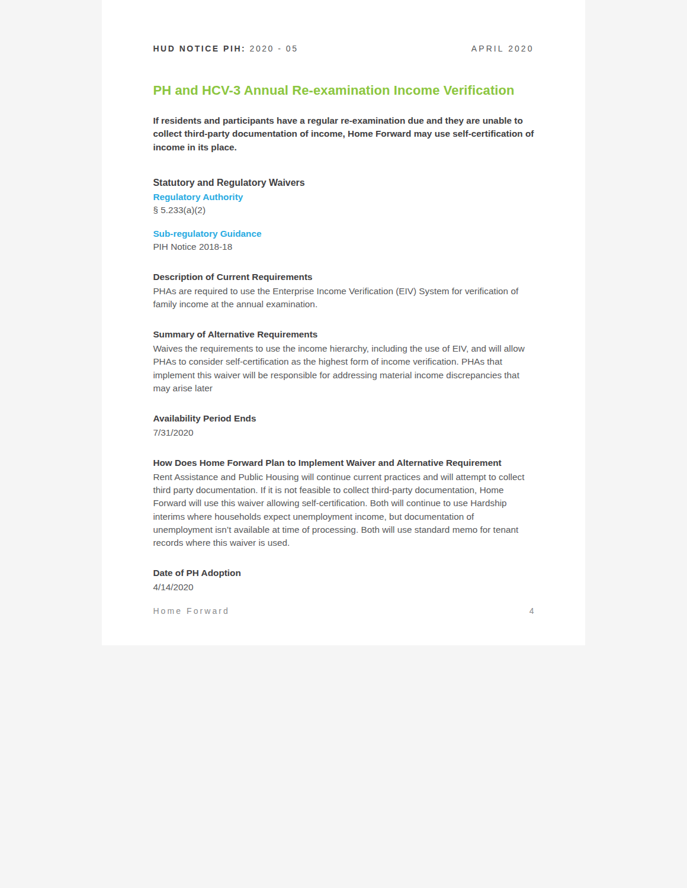HUD NOTICE PIH: 2020 - 05
APRIL 2020
PH and HCV-3 Annual Re-examination Income Verification
If residents and participants have a regular re-examination due and they are unable to collect third-party documentation of income, Home Forward may use self-certification of income in its place.
Statutory and Regulatory Waivers
Regulatory Authority
§ 5.233(a)(2)
Sub-regulatory Guidance
PIH Notice 2018-18
Description of Current Requirements
PHAs are required to use the Enterprise Income Verification (EIV) System for verification of family income at the annual examination.
Summary of Alternative Requirements
Waives the requirements to use the income hierarchy, including the use of EIV, and will allow PHAs to consider self-certification as the highest form of income verification. PHAs that implement this waiver will be responsible for addressing material income discrepancies that may arise later
Availability Period Ends
7/31/2020
How Does Home Forward Plan to Implement Waiver and Alternative Requirement
Rent Assistance and Public Housing will continue current practices and will attempt to collect third party documentation. If it is not feasible to collect third-party documentation, Home Forward will use this waiver allowing self-certification. Both will continue to use Hardship interims where households expect unemployment income, but documentation of unemployment isn’t available at time of processing. Both will use standard memo for tenant records where this waiver is used.
Date of PH Adoption
4/14/2020
Home Forward
4